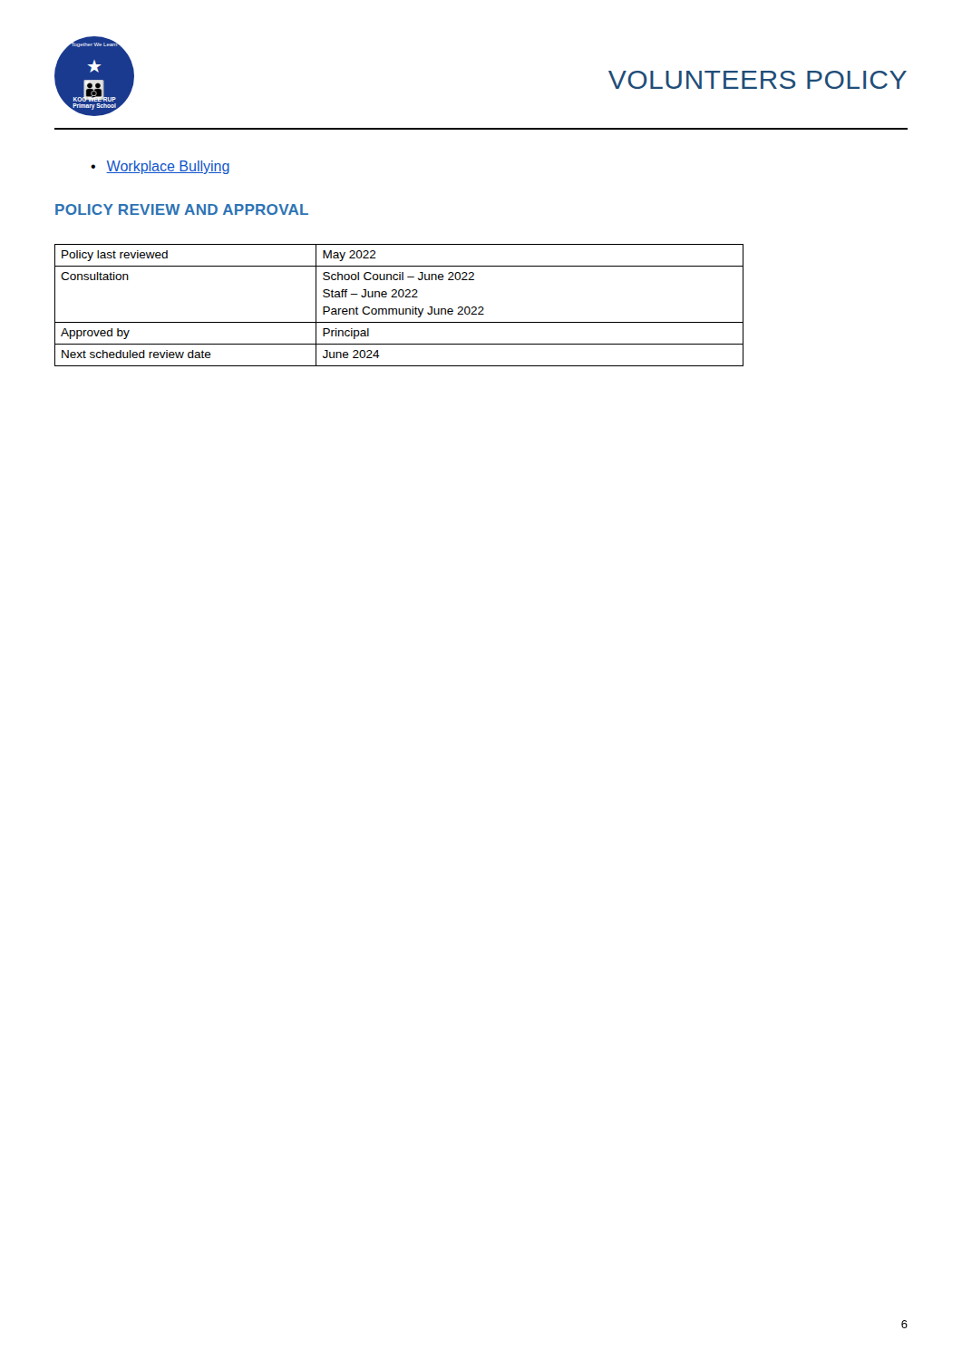Together We Learn ★ 👪 KOO WEE RUP
Primary School
VOLUNTEERS POLICY
Workplace Bullying
POLICY REVIEW AND APPROVAL
| Policy last reviewed | May 2022 |
| Consultation | School Council – June 2022 Staff – June 2022 Parent Community June 2022 |
| Approved by | Principal |
| Next scheduled review date | June 2024 |
6